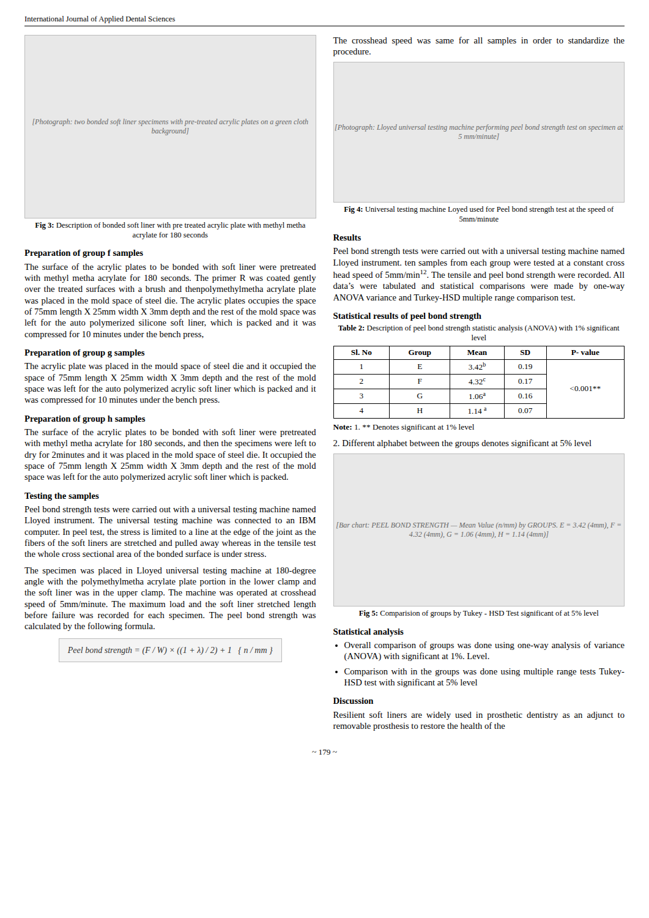International Journal of Applied Dental Sciences
[Photograph: two bonded soft liner specimens with pre-treated acrylic plates on a green cloth background]
Fig 3: Description of bonded soft liner with pre treated acrylic plate with methyl metha acrylate for 180 seconds
Preparation of group f samples
The surface of the acrylic plates to be bonded with soft liner were pretreated with methyl metha acrylate for 180 seconds. The primer R was coated gently over the treated surfaces with a brush and thenpolymethylmetha acrylate plate was placed in the mold space of steel die. The acrylic plates occupies the space of 75mm length X 25mm width X 3mm depth and the rest of the mold space was left for the auto polymerized silicone soft liner, which is packed and it was compressed for 10 minutes under the bench press,
Preparation of group g samples
The acrylic plate was placed in the mould space of steel die and it occupied the space of 75mm length X 25mm width X 3mm depth and the rest of the mold space was left for the auto polymerized acrylic soft liner which is packed and it was compressed for 10 minutes under the bench press.
Preparation of group h samples
The surface of the acrylic plates to be bonded with soft liner were pretreated with methyl metha acrylate for 180 seconds, and then the specimens were left to dry for 2minutes and it was placed in the mold space of steel die. It occupied the space of 75mm length X 25mm width X 3mm depth and the rest of the mold space was left for the auto polymerized acrylic soft liner which is packed.
Testing the samples
Peel bond strength tests were carried out with a universal testing machine named Lloyed instrument. The universal testing machine was connected to an IBM computer. In peel test, the stress is limited to a line at the edge of the joint as the fibers of the soft liners are stretched and pulled away whereas in the tensile test the whole cross sectional area of the bonded surface is under stress.
The specimen was placed in Lloyed universal testing machine at 180-degree angle with the polymethylmetha acrylate plate portion in the lower clamp and the soft liner was in the upper clamp. The machine was operated at crosshead speed of 5mm/minute. The maximum load and the soft liner stretched length before failure was recorded for each specimen. The peel bond strength was calculated by the following formula.
Peel bond strength = (F / W) × ((1 + λ) / 2) + 1 { n / mm }
The crosshead speed was same for all samples in order to standardize the procedure.
[Photograph: Lloyed universal testing machine performing peel bond strength test on specimen at 5 mm/minute]
Fig 4: Universal testing machine Loyed used for Peel bond strength test at the speed of 5mm/minute
Results
Peel bond strength tests were carried out with a universal testing machine named Lloyed instrument. ten samples from each group were tested at a constant cross head speed of 5mm/min12. The tensile and peel bond strength were recorded. All data’s were tabulated and statistical comparisons were made by one-way ANOVA variance and Turkey-HSD multiple range comparison test.
Statistical results of peel bond strength
Table 2: Description of peel bond strength statistic analysis (ANOVA) with 1% significant level
| Sl. No | Group | Mean | SD | P- value |
| --- | --- | --- | --- | --- |
| 1 | E | 3.42 b | 0.19 | <0.001** |
| 2 | F | 4.32 c | 0.17 |
| 3 | G | 1.06 a | 0.16 |
| 4 | H | 1.14 a | 0.07 |
Note: 1. ** Denotes significant at 1% level
2. Different alphabet between the groups denotes significant at 5% level
[Bar chart: PEEL BOND STRENGTH — Mean Value (n/mm) by GROUPS. E = 3.42 (4mm), F = 4.32 (4mm), G = 1.06 (4mm), H = 1.14 (4mm)]
Fig 5: Comparision of groups by Tukey - HSD Test significant of at 5% level
Statistical analysis
Overall comparison of groups was done using one-way analysis of variance (ANOVA) with significant at 1%. Level.
Comparison with in the groups was done using multiple range tests Tukey-HSD test with significant at 5% level
Discussion
Resilient soft liners are widely used in prosthetic dentistry as an adjunct to removable prosthesis to restore the health of the
~ 179 ~